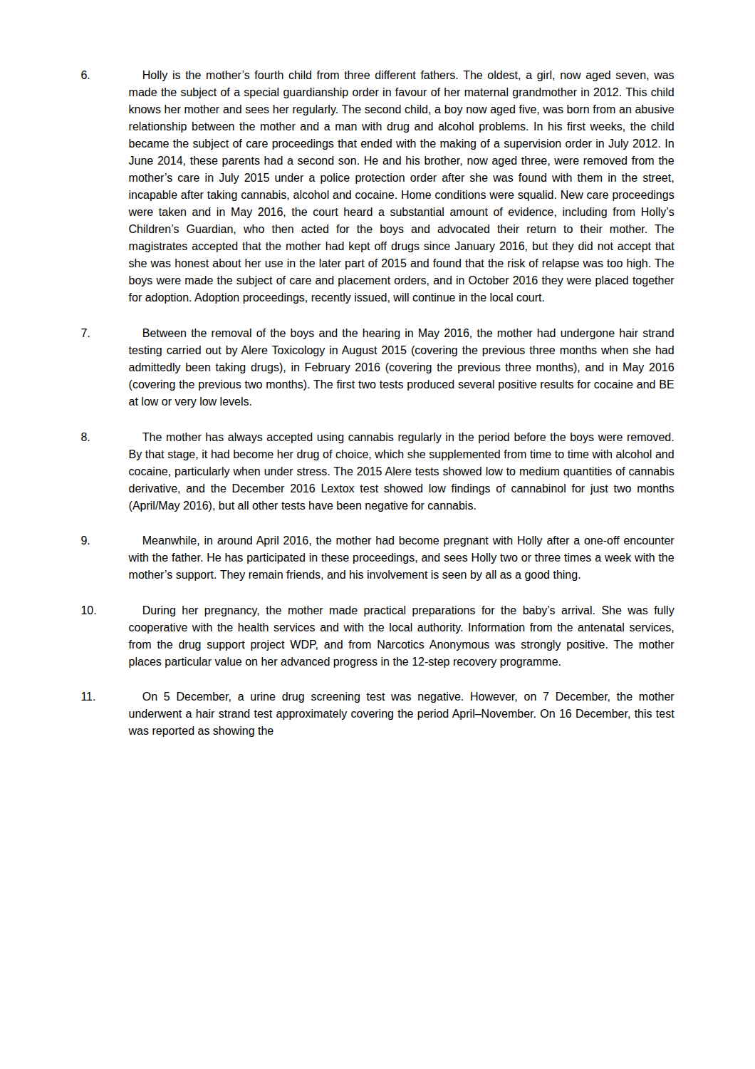Holly is the mother’s fourth child from three different fathers. The oldest, a girl, now aged seven, was made the subject of a special guardianship order in favour of her maternal grandmother in 2012. This child knows her mother and sees her regularly. The second child, a boy now aged five, was born from an abusive relationship between the mother and a man with drug and alcohol problems. In his first weeks, the child became the subject of care proceedings that ended with the making of a supervision order in July 2012. In June 2014, these parents had a second son. He and his brother, now aged three, were removed from the mother’s care in July 2015 under a police protection order after she was found with them in the street, incapable after taking cannabis, alcohol and cocaine. Home conditions were squalid. New care proceedings were taken and in May 2016, the court heard a substantial amount of evidence, including from Holly’s Children’s Guardian, who then acted for the boys and advocated their return to their mother. The magistrates accepted that the mother had kept off drugs since January 2016, but they did not accept that she was honest about her use in the later part of 2015 and found that the risk of relapse was too high. The boys were made the subject of care and placement orders, and in October 2016 they were placed together for adoption. Adoption proceedings, recently issued, will continue in the local court.
Between the removal of the boys and the hearing in May 2016, the mother had undergone hair strand testing carried out by Alere Toxicology in August 2015 (covering the previous three months when she had admittedly been taking drugs), in February 2016 (covering the previous three months), and in May 2016 (covering the previous two months). The first two tests produced several positive results for cocaine and BE at low or very low levels.
The mother has always accepted using cannabis regularly in the period before the boys were removed. By that stage, it had become her drug of choice, which she supplemented from time to time with alcohol and cocaine, particularly when under stress. The 2015 Alere tests showed low to medium quantities of cannabis derivative, and the December 2016 Lextox test showed low findings of cannabinol for just two months (April/May 2016), but all other tests have been negative for cannabis.
Meanwhile, in around April 2016, the mother had become pregnant with Holly after a one-off encounter with the father. He has participated in these proceedings, and sees Holly two or three times a week with the mother’s support. They remain friends, and his involvement is seen by all as a good thing.
During her pregnancy, the mother made practical preparations for the baby’s arrival. She was fully cooperative with the health services and with the local authority. Information from the antenatal services, from the drug support project WDP, and from Narcotics Anonymous was strongly positive. The mother places particular value on her advanced progress in the 12-step recovery programme.
On 5 December, a urine drug screening test was negative. However, on 7 December, the mother underwent a hair strand test approximately covering the period April–November. On 16 December, this test was reported as showing the